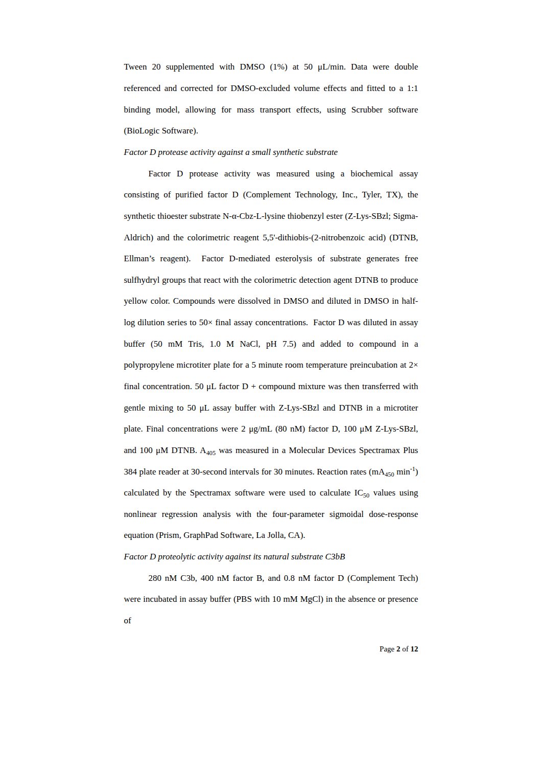Tween 20 supplemented with DMSO (1%) at 50 μL/min. Data were double referenced and corrected for DMSO-excluded volume effects and fitted to a 1:1 binding model, allowing for mass transport effects, using Scrubber software (BioLogic Software).
Factor D protease activity against a small synthetic substrate
Factor D protease activity was measured using a biochemical assay consisting of purified factor D (Complement Technology, Inc., Tyler, TX), the synthetic thioester substrate N-α-Cbz-L-lysine thiobenzyl ester (Z-Lys-SBzl; Sigma-Aldrich) and the colorimetric reagent 5,5'-dithiobis-(2-nitrobenzoic acid) (DTNB, Ellman’s reagent). Factor D-mediated esterolysis of substrate generates free sulfhydryl groups that react with the colorimetric detection agent DTNB to produce yellow color. Compounds were dissolved in DMSO and diluted in DMSO in half-log dilution series to 50× final assay concentrations. Factor D was diluted in assay buffer (50 mM Tris, 1.0 M NaCl, pH 7.5) and added to compound in a polypropylene microtiter plate for a 5 minute room temperature preincubation at 2× final concentration. 50 μL factor D + compound mixture was then transferred with gentle mixing to 50 μL assay buffer with Z-Lys-SBzl and DTNB in a microtiter plate. Final concentrations were 2 μg/mL (80 nM) factor D, 100 μM Z-Lys-SBzl, and 100 μM DTNB. A405 was measured in a Molecular Devices Spectramax Plus 384 plate reader at 30-second intervals for 30 minutes. Reaction rates (mA450 min-1) calculated by the Spectramax software were used to calculate IC50 values using nonlinear regression analysis with the four-parameter sigmoidal dose-response equation (Prism, GraphPad Software, La Jolla, CA).
Factor D proteolytic activity against its natural substrate C3bB
280 nM C3b, 400 nM factor B, and 0.8 nM factor D (Complement Tech) were incubated in assay buffer (PBS with 10 mM MgCl) in the absence or presence of
Page 2 of 12